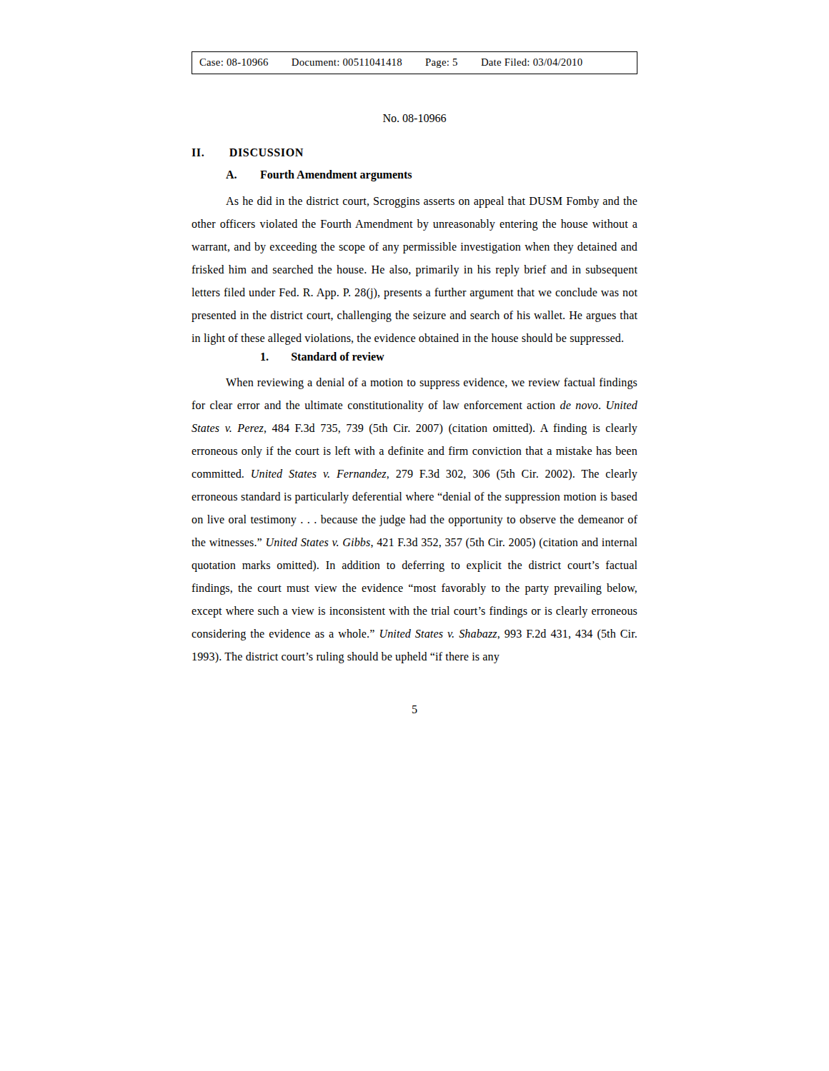Case: 08-10966 Document: 00511041418 Page: 5 Date Filed: 03/04/2010
No. 08-10966
II. DISCUSSION
A. Fourth Amendment arguments
As he did in the district court, Scroggins asserts on appeal that DUSM Fomby and the other officers violated the Fourth Amendment by unreasonably entering the house without a warrant, and by exceeding the scope of any permissible investigation when they detained and frisked him and searched the house. He also, primarily in his reply brief and in subsequent letters filed under Fed. R. App. P. 28(j), presents a further argument that we conclude was not presented in the district court, challenging the seizure and search of his wallet. He argues that in light of these alleged violations, the evidence obtained in the house should be suppressed.
1. Standard of review
When reviewing a denial of a motion to suppress evidence, we review factual findings for clear error and the ultimate constitutionality of law enforcement action de novo. United States v. Perez, 484 F.3d 735, 739 (5th Cir. 2007) (citation omitted). A finding is clearly erroneous only if the court is left with a definite and firm conviction that a mistake has been committed. United States v. Fernandez, 279 F.3d 302, 306 (5th Cir. 2002). The clearly erroneous standard is particularly deferential where “denial of the suppression motion is based on live oral testimony . . . because the judge had the opportunity to observe the demeanor of the witnesses.” United States v. Gibbs, 421 F.3d 352, 357 (5th Cir. 2005) (citation and internal quotation marks omitted). In addition to deferring to explicit the district court’s factual findings, the court must view the evidence “most favorably to the party prevailing below, except where such a view is inconsistent with the trial court’s findings or is clearly erroneous considering the evidence as a whole.” United States v. Shabazz, 993 F.2d 431, 434 (5th Cir. 1993). The district court’s ruling should be upheld “if there is any
5